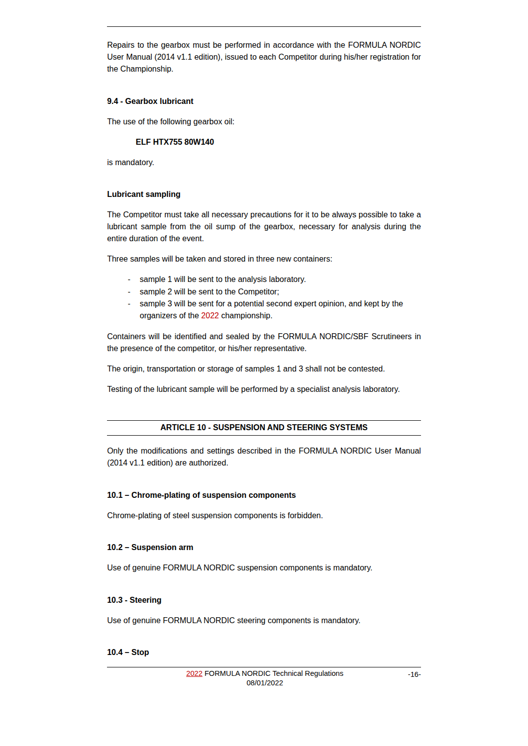Repairs to the gearbox must be performed in accordance with the FORMULA NORDIC User Manual (2014 v1.1 edition), issued to each Competitor during his/her registration for the Championship.
9.4 - Gearbox lubricant
The use of the following gearbox oil:
ELF HTX755 80W140
is mandatory.
Lubricant sampling
The Competitor must take all necessary precautions for it to be always possible to take a lubricant sample from the oil sump of the gearbox, necessary for analysis during the entire duration of the event.
Three samples will be taken and stored in three new containers:
sample 1 will be sent to the analysis laboratory.
sample 2 will be sent to the Competitor;
sample 3 will be sent for a potential second expert opinion, and kept by the organizers of the 2022 championship.
Containers will be identified and sealed by the FORMULA NORDIC/SBF Scrutineers in the presence of the competitor, or his/her representative.
The origin, transportation or storage of samples 1 and 3 shall not be contested.
Testing of the lubricant sample will be performed by a specialist analysis laboratory.
ARTICLE 10 - SUSPENSION AND STEERING SYSTEMS
Only the modifications and settings described in the FORMULA NORDIC User Manual (2014 v1.1 edition) are authorized.
10.1 – Chrome-plating of suspension components
Chrome-plating of steel suspension components is forbidden.
10.2 – Suspension arm
Use of genuine FORMULA NORDIC suspension components is mandatory.
10.3 - Steering
Use of genuine FORMULA NORDIC steering components is mandatory.
10.4 – Stop
2022 FORMULA NORDIC Technical Regulations 08/01/2022
-16-